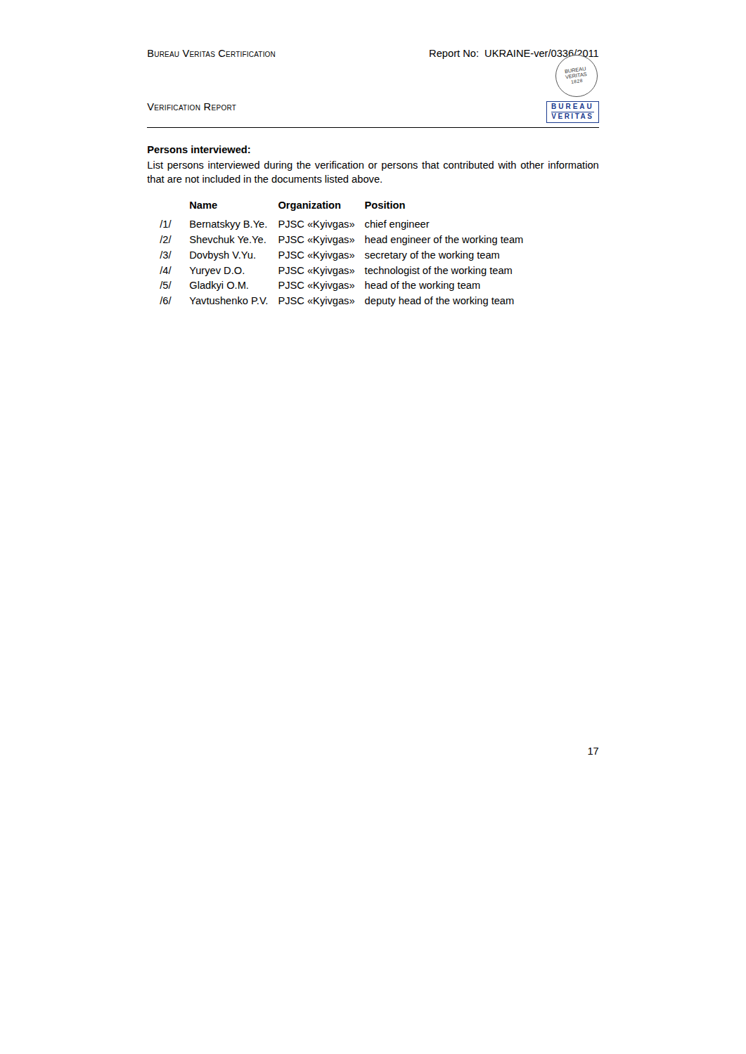Bureau Veritas Certification
Report No: UKRAINE-ver/0336/2011
BUREAU
VERITAS
1828
Verification Report
BUREAU
VERITAS
Persons interviewed:
List persons interviewed during the verification or persons that contributed with other information that are not included in the documents listed above.
| | Name | Organization | Position |
| --- | --- | --- | --- |
| /1/ | Bernatskyy B.Ye. | PJSC «Kyivgas» | chief engineer |
| /2/ | Shevchuk Ye.Ye. | PJSC «Kyivgas» | head engineer of the working team |
| /3/ | Dovbysh V.Yu. | PJSC «Kyivgas» | secretary of the working team |
| /4/ | Yuryev D.O. | PJSC «Kyivgas» | technologist of the working team |
| /5/ | Gladkyi O.M. | PJSC «Kyivgas» | head of the working team |
| /6/ | Yavtushenko P.V. | PJSC «Kyivgas» | deputy head of the working team |
17